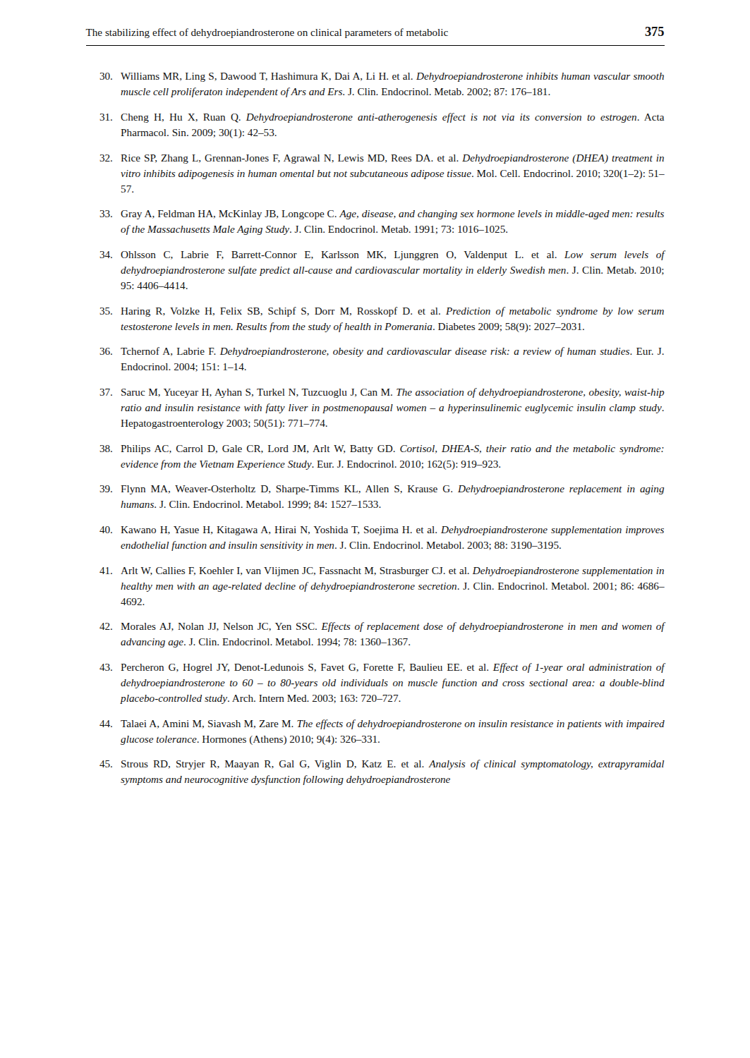The stabilizing effect of dehydroepiandrosterone on clinical parameters of metabolic 375
Williams MR, Ling S, Dawood T, Hashimura K, Dai A, Li H. et al. Dehydroepiandrosterone inhibits human vascular smooth muscle cell proliferaton independent of Ars and Ers. J. Clin. Endocrinol. Metab. 2002; 87: 176–181.
Cheng H, Hu X, Ruan Q. Dehydroepiandrosterone anti-atherogenesis effect is not via its conversion to estrogen. Acta Pharmacol. Sin. 2009; 30(1): 42–53.
Rice SP, Zhang L, Grennan-Jones F, Agrawal N, Lewis MD, Rees DA. et al. Dehydroepiandrosterone (DHEA) treatment in vitro inhibits adipogenesis in human omental but not subcutaneous adipose tissue. Mol. Cell. Endocrinol. 2010; 320(1–2): 51–57.
Gray A, Feldman HA, McKinlay JB, Longcope C. Age, disease, and changing sex hormone levels in middle-aged men: results of the Massachusetts Male Aging Study. J. Clin. Endocrinol. Metab. 1991; 73: 1016–1025.
Ohlsson C, Labrie F, Barrett-Connor E, Karlsson MK, Ljunggren O, Valdenput L. et al. Low serum levels of dehydroepiandrosterone sulfate predict all-cause and cardiovascular mortality in elderly Swedish men. J. Clin. Metab. 2010; 95: 4406–4414.
Haring R, Volzke H, Felix SB, Schipf S, Dorr M, Rosskopf D. et al. Prediction of metabolic syndrome by low serum testosterone levels in men. Results from the study of health in Pomerania. Diabetes 2009; 58(9): 2027–2031.
Tchernof A, Labrie F. Dehydroepiandrosterone, obesity and cardiovascular disease risk: a review of human studies. Eur. J. Endocrinol. 2004; 151: 1–14.
Saruc M, Yuceyar H, Ayhan S, Turkel N, Tuzcuoglu J, Can M. The association of dehydroepiandrosterone, obesity, waist-hip ratio and insulin resistance with fatty liver in postmenopausal women – a hyperinsulinemic euglycemic insulin clamp study. Hepatogastroenterology 2003; 50(51): 771–774.
Philips AC, Carrol D, Gale CR, Lord JM, Arlt W, Batty GD. Cortisol, DHEA-S, their ratio and the metabolic syndrome: evidence from the Vietnam Experience Study. Eur. J. Endocrinol. 2010; 162(5): 919–923.
Flynn MA, Weaver-Osterholtz D, Sharpe-Timms KL, Allen S, Krause G. Dehydroepiandrosterone replacement in aging humans. J. Clin. Endocrinol. Metabol. 1999; 84: 1527–1533.
Kawano H, Yasue H, Kitagawa A, Hirai N, Yoshida T, Soejima H. et al. Dehydroepiandrosterone supplementation improves endothelial function and insulin sensitivity in men. J. Clin. Endocrinol. Metabol. 2003; 88: 3190–3195.
Arlt W, Callies F, Koehler I, van Vlijmen JC, Fassnacht M, Strasburger CJ. et al. Dehydroepiandrosterone supplementation in healthy men with an age-related decline of dehydroepiandrosterone secretion. J. Clin. Endocrinol. Metabol. 2001; 86: 4686–4692.
Morales AJ, Nolan JJ, Nelson JC, Yen SSC. Effects of replacement dose of dehydroepiandrosterone in men and women of advancing age. J. Clin. Endocrinol. Metabol. 1994; 78: 1360–1367.
Percheron G, Hogrel JY, Denot-Ledunois S, Favet G, Forette F, Baulieu EE. et al. Effect of 1-year oral administration of dehydroepiandrosterone to 60 – to 80-years old individuals on muscle function and cross sectional area: a double-blind placebo-controlled study. Arch. Intern Med. 2003; 163: 720–727.
Talaei A, Amini M, Siavash M, Zare M. The effects of dehydroepiandrosterone on insulin resistance in patients with impaired glucose tolerance. Hormones (Athens) 2010; 9(4): 326–331.
Strous RD, Stryjer R, Maayan R, Gal G, Viglin D, Katz E. et al. Analysis of clinical symptomatology, extrapyramidal symptoms and neurocognitive dysfunction following dehydroepiandrosterone